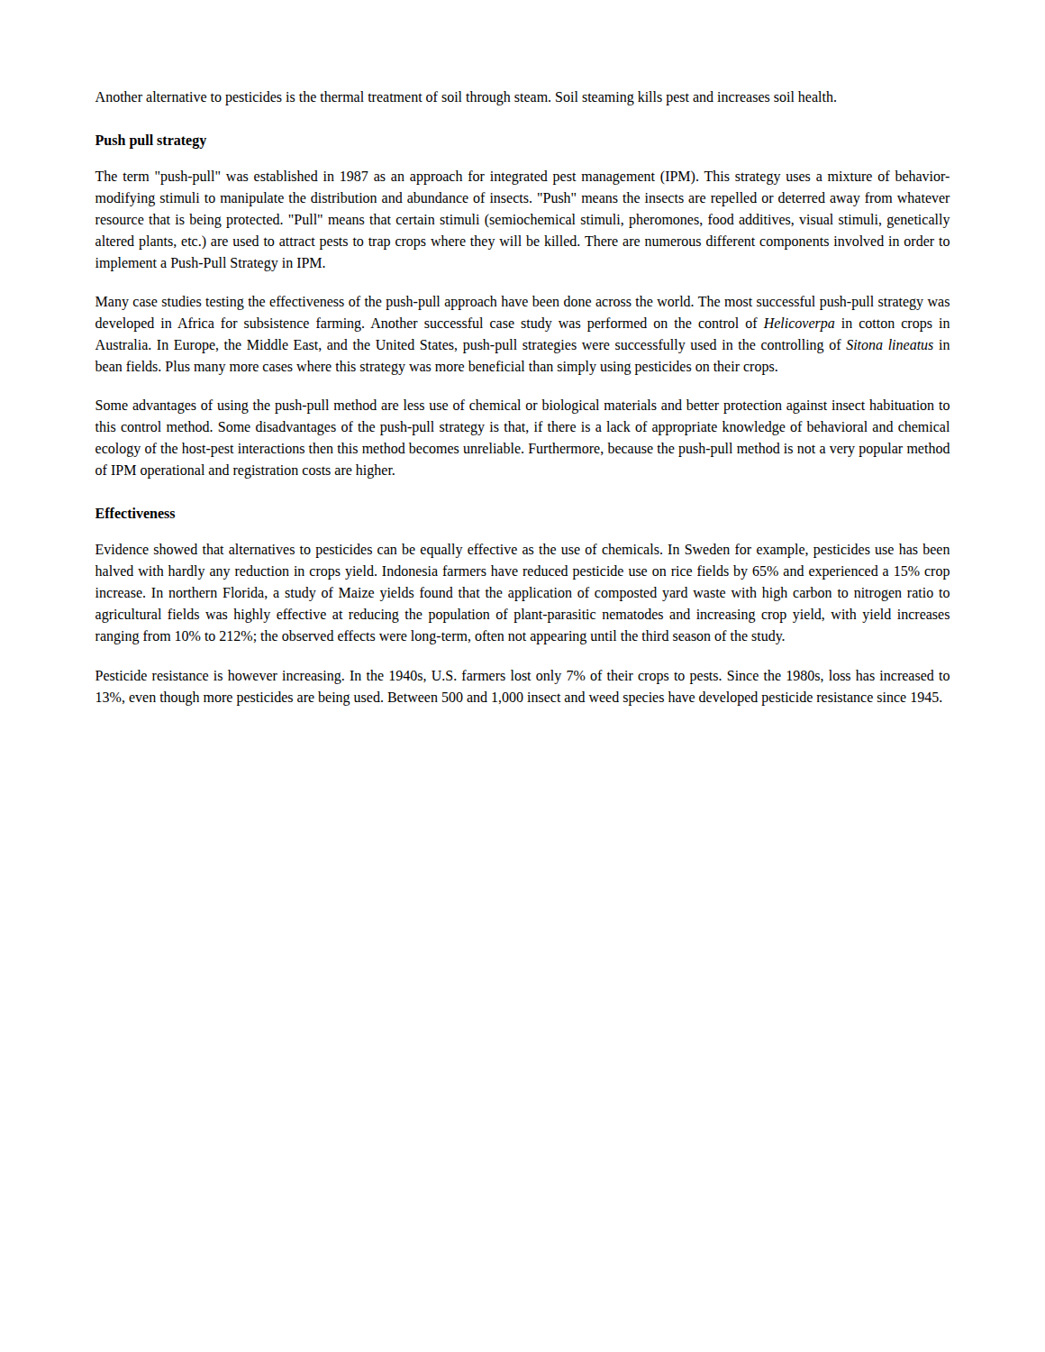Another alternative to pesticides is the thermal treatment of soil through steam. Soil steaming kills pest and increases soil health.
Push pull strategy
The term "push-pull" was established in 1987 as an approach for integrated pest management (IPM). This strategy uses a mixture of behavior-modifying stimuli to manipulate the distribution and abundance of insects. "Push" means the insects are repelled or deterred away from whatever resource that is being protected. "Pull" means that certain stimuli (semiochemical stimuli, pheromones, food additives, visual stimuli, genetically altered plants, etc.) are used to attract pests to trap crops where they will be killed. There are numerous different components involved in order to implement a Push-Pull Strategy in IPM.
Many case studies testing the effectiveness of the push-pull approach have been done across the world. The most successful push-pull strategy was developed in Africa for subsistence farming. Another successful case study was performed on the control of Helicoverpa in cotton crops in Australia. In Europe, the Middle East, and the United States, push-pull strategies were successfully used in the controlling of Sitona lineatus in bean fields. Plus many more cases where this strategy was more beneficial than simply using pesticides on their crops.
Some advantages of using the push-pull method are less use of chemical or biological materials and better protection against insect habituation to this control method. Some disadvantages of the push-pull strategy is that, if there is a lack of appropriate knowledge of behavioral and chemical ecology of the host-pest interactions then this method becomes unreliable. Furthermore, because the push-pull method is not a very popular method of IPM operational and registration costs are higher.
Effectiveness
Evidence showed that alternatives to pesticides can be equally effective as the use of chemicals. In Sweden for example, pesticides use has been halved with hardly any reduction in crops yield. Indonesia farmers have reduced pesticide use on rice fields by 65% and experienced a 15% crop increase. In northern Florida, a study of Maize yields found that the application of composted yard waste with high carbon to nitrogen ratio to agricultural fields was highly effective at reducing the population of plant-parasitic nematodes and increasing crop yield, with yield increases ranging from 10% to 212%; the observed effects were long-term, often not appearing until the third season of the study.
Pesticide resistance is however increasing. In the 1940s, U.S. farmers lost only 7% of their crops to pests. Since the 1980s, loss has increased to 13%, even though more pesticides are being used. Between 500 and 1,000 insect and weed species have developed pesticide resistance since 1945.